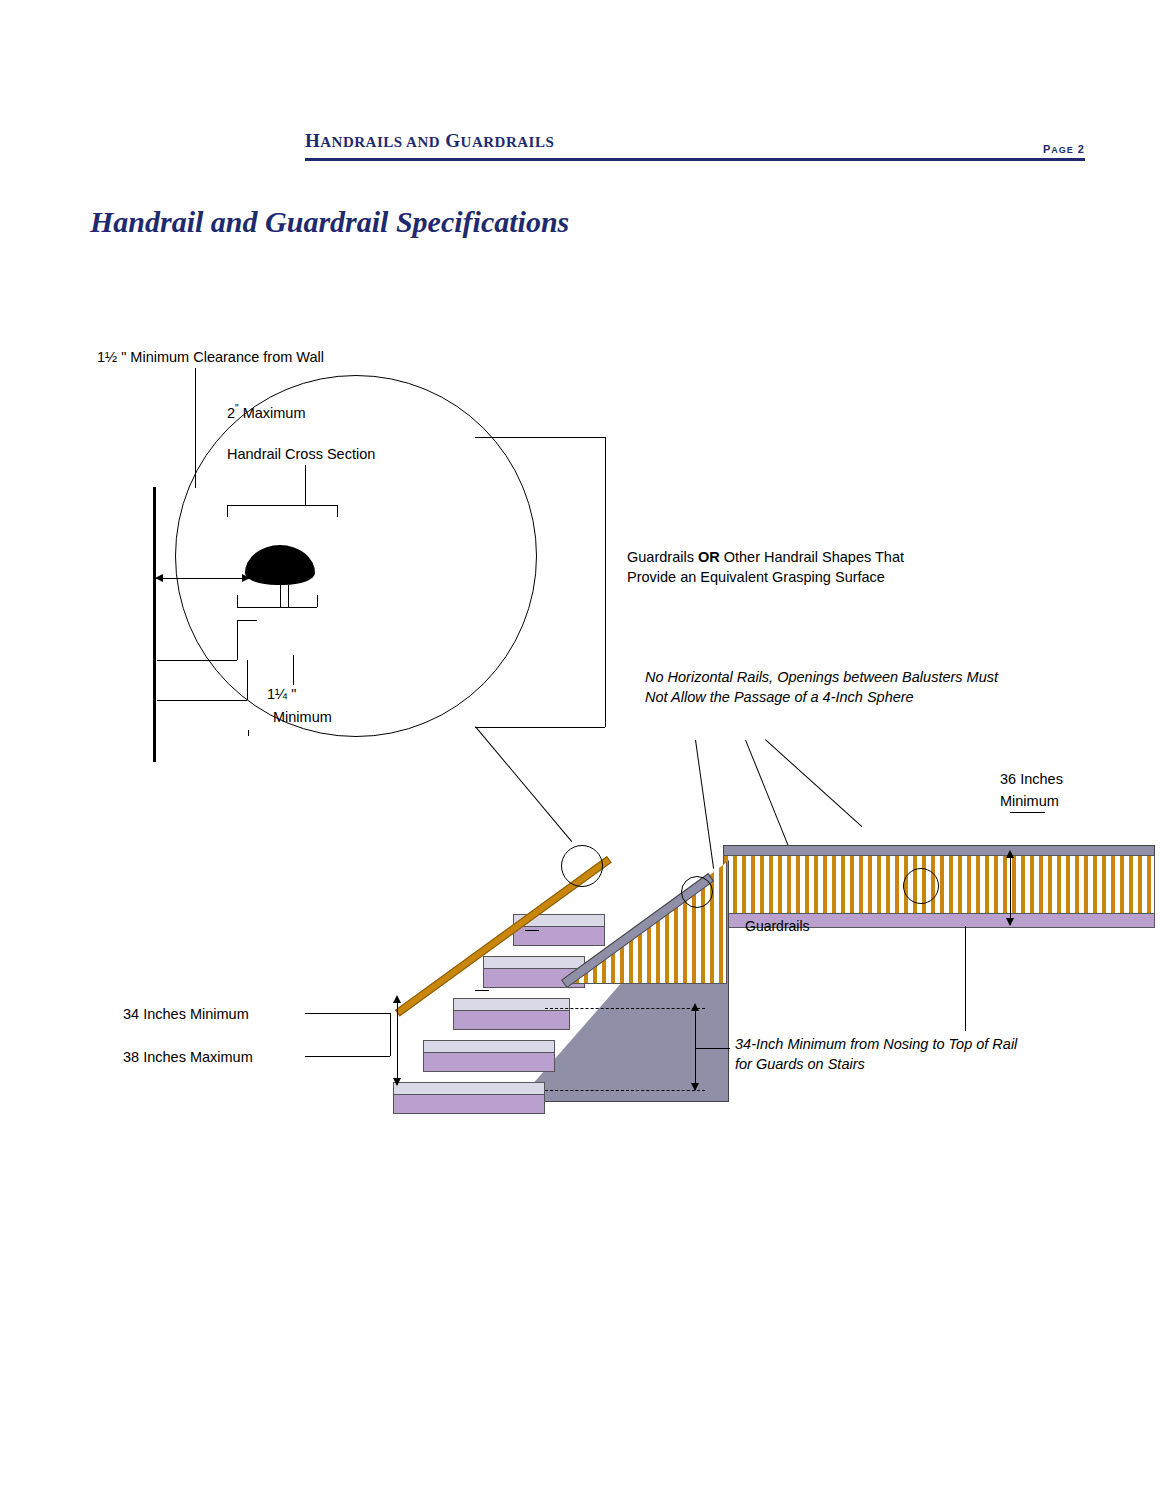HANDRAILS AND GUARDRAILS
PAGE 2
Handrail and Guardrail Specifications
1½ " Minimum Clearance from Wall
2" Maximum
Handrail Cross Section
1¼ "
Minimum
Guardrails OR Other Handrail Shapes That
Provide an Equivalent Grasping Surface
No Horizontal Rails, Openings between Balusters Must Not Allow the Passage of a 4-Inch Sphere
Guardrails
36 Inches
Minimum
34 Inches Minimum
38 Inches Maximum
34-Inch Minimum from Nosing to Top of Rail for Guards on Stairs